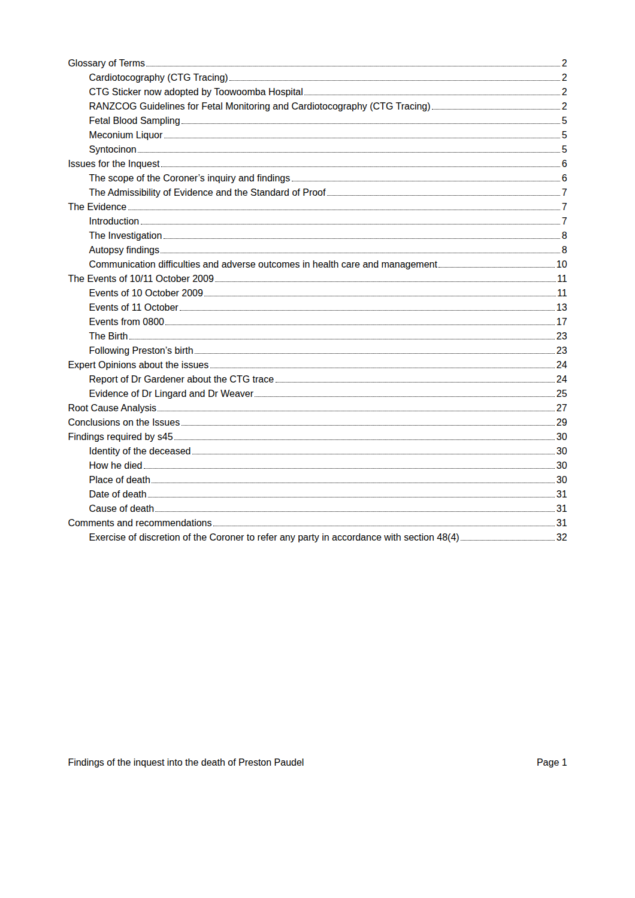Glossary of Terms 2
Cardiotocography (CTG Tracing) 2
CTG Sticker now adopted by Toowoomba Hospital 2
RANZCOG Guidelines for Fetal Monitoring and Cardiotocography (CTG Tracing) 2
Fetal Blood Sampling 5
Meconium Liquor 5
Syntocinon 5
Issues for the Inquest 6
The scope of the Coroner’s inquiry and findings 6
The Admissibility of Evidence and the Standard of Proof 7
The Evidence 7
Introduction 7
The Investigation 8
Autopsy findings 8
Communication difficulties and adverse outcomes in health care and management 10
The Events of 10/11 October 2009 11
Events of 10 October 2009 11
Events of 11 October 13
Events from 0800 17
The Birth 23
Following Preston’s birth 23
Expert Opinions about the issues 24
Report of Dr Gardener about the CTG trace 24
Evidence of Dr Lingard and Dr Weaver 25
Root Cause Analysis 27
Conclusions on the Issues 29
Findings required by s45 30
Identity of the deceased 30
How he died 30
Place of death 30
Date of death 31
Cause of death 31
Comments and recommendations 31
Exercise of discretion of the Coroner to refer any party in accordance with section 48(4) 32
Findings of the inquest into the death of Preston Paudel Page 1